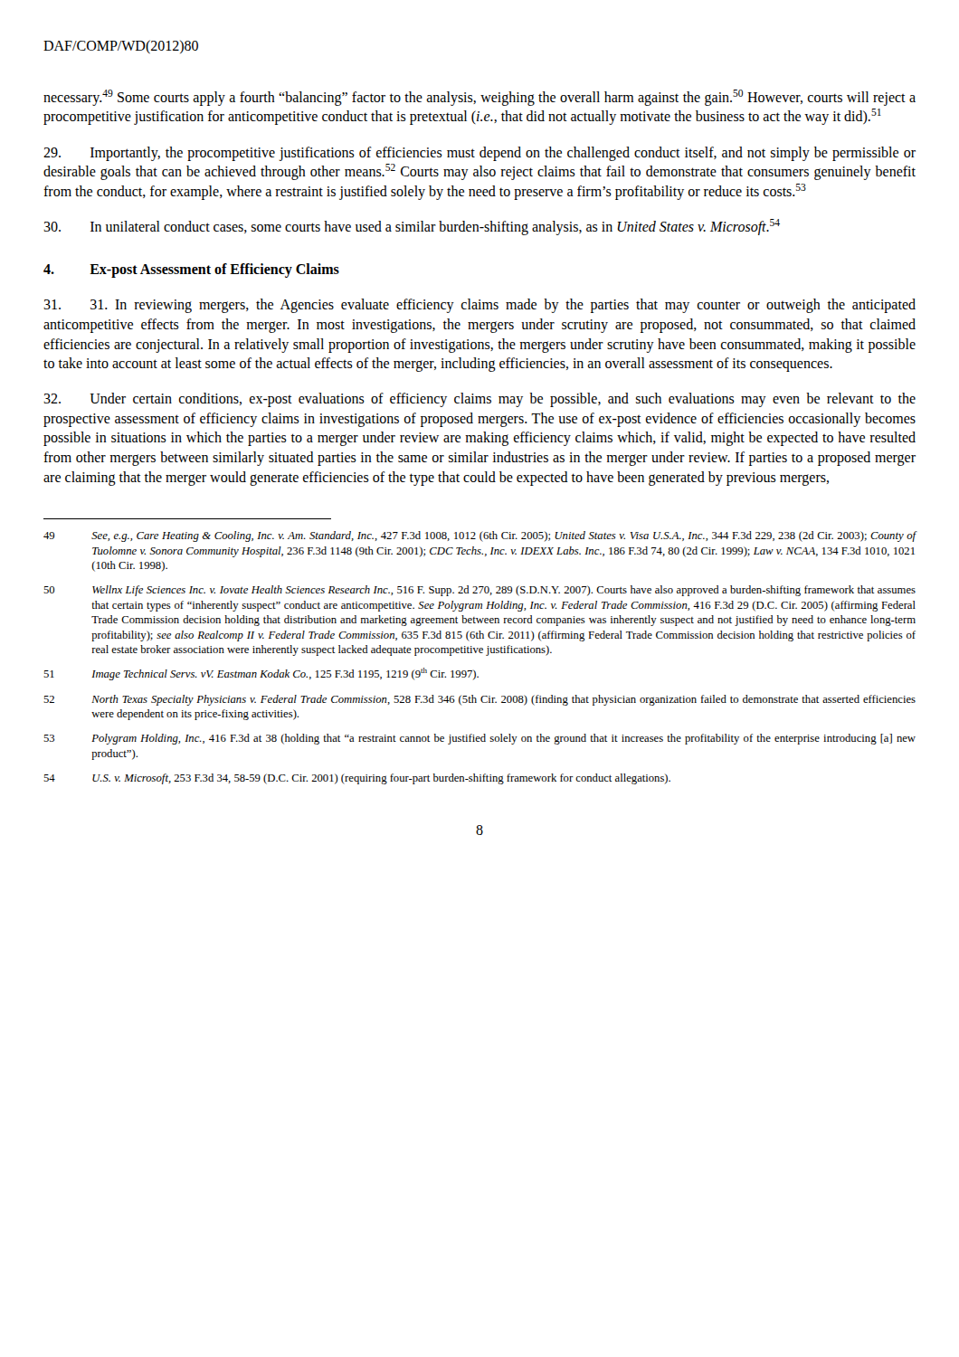DAF/COMP/WD(2012)80
necessary.49 Some courts apply a fourth “balancing” factor to the analysis, weighing the overall harm against the gain.50 However, courts will reject a procompetitive justification for anticompetitive conduct that is pretextual (i.e., that did not actually motivate the business to act the way it did).51
29. Importantly, the procompetitive justifications of efficiencies must depend on the challenged conduct itself, and not simply be permissible or desirable goals that can be achieved through other means.52 Courts may also reject claims that fail to demonstrate that consumers genuinely benefit from the conduct, for example, where a restraint is justified solely by the need to preserve a firm’s profitability or reduce its costs.53
30. In unilateral conduct cases, some courts have used a similar burden-shifting analysis, as in United States v. Microsoft.54
4. Ex-post Assessment of Efficiency Claims
31. 31. In reviewing mergers, the Agencies evaluate efficiency claims made by the parties that may counter or outweigh the anticipated anticompetitive effects from the merger. In most investigations, the mergers under scrutiny are proposed, not consummated, so that claimed efficiencies are conjectural. In a relatively small proportion of investigations, the mergers under scrutiny have been consummated, making it possible to take into account at least some of the actual effects of the merger, including efficiencies, in an overall assessment of its consequences.
32. Under certain conditions, ex-post evaluations of efficiency claims may be possible, and such evaluations may even be relevant to the prospective assessment of efficiency claims in investigations of proposed mergers. The use of ex-post evidence of efficiencies occasionally becomes possible in situations in which the parties to a merger under review are making efficiency claims which, if valid, might be expected to have resulted from other mergers between similarly situated parties in the same or similar industries as in the merger under review. If parties to a proposed merger are claiming that the merger would generate efficiencies of the type that could be expected to have been generated by previous mergers,
49 See, e.g., Care Heating & Cooling, Inc. v. Am. Standard, Inc., 427 F.3d 1008, 1012 (6th Cir. 2005); United States v. Visa U.S.A., Inc., 344 F.3d 229, 238 (2d Cir. 2003); County of Tuolomne v. Sonora Community Hospital, 236 F.3d 1148 (9th Cir. 2001); CDC Techs., Inc. v. IDEXX Labs. Inc., 186 F.3d 74, 80 (2d Cir. 1999); Law v. NCAA, 134 F.3d 1010, 1021 (10th Cir. 1998).
50 Wellnx Life Sciences Inc. v. Iovate Health Sciences Research Inc., 516 F. Supp. 2d 270, 289 (S.D.N.Y. 2007). Courts have also approved a burden-shifting framework that assumes that certain types of “inherently suspect” conduct are anticompetitive. See Polygram Holding, Inc. v. Federal Trade Commission, 416 F.3d 29 (D.C. Cir. 2005) (affirming Federal Trade Commission decision holding that distribution and marketing agreement between record companies was inherently suspect and not justified by need to enhance long-term profitability); see also Realcomp II v. Federal Trade Commission, 635 F.3d 815 (6th Cir. 2011) (affirming Federal Trade Commission decision holding that restrictive policies of real estate broker association were inherently suspect lacked adequate procompetitive justifications).
51 Image Technical Servs. vV. Eastman Kodak Co., 125 F.3d 1195, 1219 (9th Cir. 1997).
52 North Texas Specialty Physicians v. Federal Trade Commission, 528 F.3d 346 (5th Cir. 2008) (finding that physician organization failed to demonstrate that asserted efficiencies were dependent on its price-fixing activities).
53 Polygram Holding, Inc., 416 F.3d at 38 (holding that “a restraint cannot be justified solely on the ground that it increases the profitability of the enterprise introducing [a] new product”).
54 U.S. v. Microsoft, 253 F.3d 34, 58-59 (D.C. Cir. 2001) (requiring four-part burden-shifting framework for conduct allegations).
8